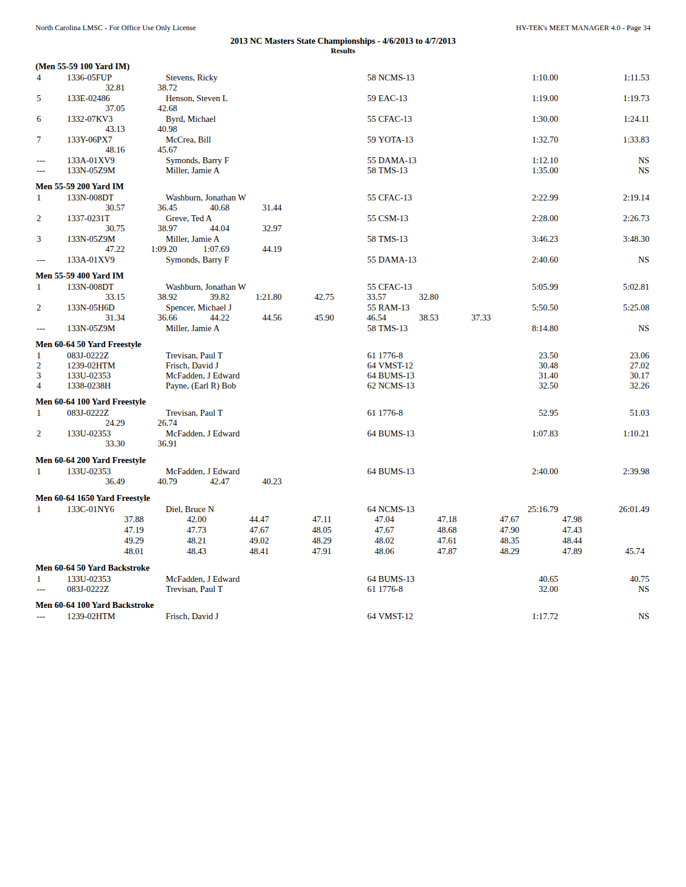North Carolina LMSC - For Office Use Only License
HY-TEK's MEET MANAGER 4.0 - Page 34
2013 NC Masters State Championships - 4/6/2013 to 4/7/2013
Results
(Men 55-59 100 Yard IM)
| 4 | 1336-05FUP | Stevens, Ricky | 58 | NCMS-13 | 1:10.00 | 1:11.53 |
| | 32.81 | 38.72 | |
| 5 | 133E-02486 | Henson, Steven L | 59 | EAC-13 | 1:19.00 | 1:19.73 |
| | 37.05 | 42.68 | |
| 6 | 1332-07KV3 | Byrd, Michael | 55 | CFAC-13 | 1:30.00 | 1:24.11 |
| | 43.13 | 40.98 | |
| 7 | 133Y-06PX7 | McCrea, Bill | 59 | YOTA-13 | 1:32.70 | 1:33.83 |
| | 48.16 | 45.67 | |
| --- | 133A-01XV9 | Symonds, Barry F | 55 | DAMA-13 | 1:12.10 | NS |
| --- | 133N-05Z9M | Miller, Jamie A | 58 | TMS-13 | 1:35.00 | NS |
Men 55-59 200 Yard IM
| 1 | 133N-008DT | Washburn, Jonathan W | 55 | CFAC-13 | 2:22.99 | 2:19.14 |
| | 30.57 | 36.45 | 40.68 | 31.44 | |
| 2 | 1337-0231T | Greve, Ted A | 55 | CSM-13 | 2:28.00 | 2:26.73 |
| | 30.75 | 38.97 | 44.04 | 32.97 | |
| 3 | 133N-05Z9M | Miller, Jamie A | 58 | TMS-13 | 3:46.23 | 3:48.30 |
| | 47.22 | 1:09.20 | 1:07.69 | 44.19 | |
| --- | 133A-01XV9 | Symonds, Barry F | 55 | DAMA-13 | 2:40.60 | NS |
Men 55-59 400 Yard IM
| 1 | 133N-008DT | Washburn, Jonathan W | 55 | CFAC-13 | 5:05.99 | 5:02.81 |
| | 33.15 | 38.92 | 39.82 | 1:21.80 | 42.75 | 33.57 | 32.80 | |
| 2 | 133N-05H6D | Spencer, Michael J | 55 | RAM-13 | 5:50.50 | 5:25.08 |
| | 31.34 | 36.66 | 44.22 | 44.56 | 45.90 | 46.54 | 38.53 | 37.33 | |
| --- | 133N-05Z9M | Miller, Jamie A | 58 | TMS-13 | 8:14.80 | NS |
Men 60-64 50 Yard Freestyle
| 1 | 083J-0222Z | Trevisan, Paul T | 61 | 1776-8 | 23.50 | 23.06 |
| 2 | 1239-02HTM | Frisch, David J | 64 | VMST-12 | 30.48 | 27.02 |
| 3 | 133U-02353 | McFadden, J Edward | 64 | BUMS-13 | 31.40 | 30.17 |
| 4 | 1338-0238H | Payne, (Earl R) Bob | 62 | NCMS-13 | 32.50 | 32.26 |
Men 60-64 100 Yard Freestyle
| 1 | 083J-0222Z | Trevisan, Paul T | 61 | 1776-8 | 52.95 | 51.03 |
| | 24.29 | 26.74 | |
| 2 | 133U-02353 | McFadden, J Edward | 64 | BUMS-13 | 1:07.83 | 1:10.21 |
| | 33.30 | 36.91 | |
Men 60-64 200 Yard Freestyle
| 1 | 133U-02353 | McFadden, J Edward | 64 | BUMS-13 | 2:40.00 | 2:39.98 |
| | 36.49 | 40.79 | 42.47 | 40.23 | |
Men 60-64 1650 Yard Freestyle
| 1 | 133C-01NY6 | Diel, Bruce N | 64 | NCMS-13 | 25:16.79 | 26:01.49 |
| | 37.88 | 42.00 | 44.47 | 47.11 | 47.04 | 47.18 | 47.67 | 47.98 | |
| | 47.19 | 47.73 | 47.67 | 48.05 | 47.67 | 48.68 | 47.90 | 47.43 | |
| | 49.29 | 48.21 | 49.02 | 48.29 | 48.02 | 47.61 | 48.35 | 48.44 | |
| | 48.01 | 48.43 | 48.41 | 47.91 | 48.06 | 47.87 | 48.29 | 47.89 | 45.74 |
Men 60-64 50 Yard Backstroke
| 1 | 133U-02353 | McFadden, J Edward | 64 | BUMS-13 | 40.65 | 40.75 |
| --- | 083J-0222Z | Trevisan, Paul T | 61 | 1776-8 | 32.00 | NS |
Men 60-64 100 Yard Backstroke
| --- | 1239-02HTM | Frisch, David J | 64 | VMST-12 | 1:17.72 | NS |